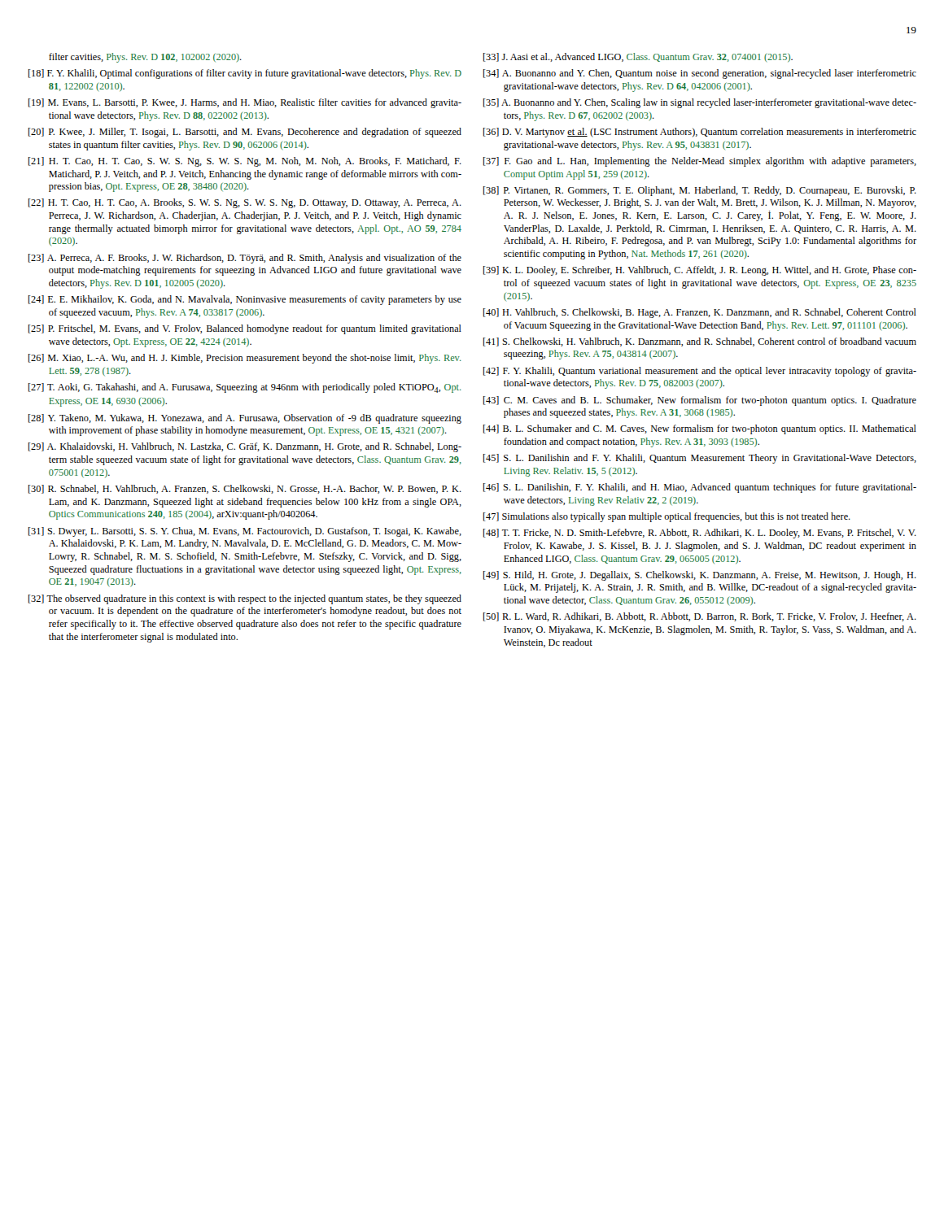19
filter cavities, Phys. Rev. D 102, 102002 (2020).
[18] F. Y. Khalili, Optimal configurations of filter cavity in future gravitational-wave detectors, Phys. Rev. D 81, 122002 (2010).
[19] M. Evans, L. Barsotti, P. Kwee, J. Harms, and H. Miao, Realistic filter cavities for advanced gravitational wave detectors, Phys. Rev. D 88, 022002 (2013).
[20] P. Kwee, J. Miller, T. Isogai, L. Barsotti, and M. Evans, Decoherence and degradation of squeezed states in quantum filter cavities, Phys. Rev. D 90, 062006 (2014).
[21] H. T. Cao, H. T. Cao, S. W. S. Ng, S. W. S. Ng, M. Noh, M. Noh, A. Brooks, F. Matichard, F. Matichard, P. J. Veitch, and P. J. Veitch, Enhancing the dynamic range of deformable mirrors with compression bias, Opt. Express, OE 28, 38480 (2020).
[22] H. T. Cao, H. T. Cao, A. Brooks, S. W. S. Ng, S. W. S. Ng, D. Ottaway, D. Ottaway, A. Perreca, A. Perreca, J. W. Richardson, A. Chaderjian, A. Chaderjian, P. J. Veitch, and P. J. Veitch, High dynamic range thermally actuated bimorph mirror for gravitational wave detectors, Appl. Opt., AO 59, 2784 (2020).
[23] A. Perreca, A. F. Brooks, J. W. Richardson, D. Töyrä, and R. Smith, Analysis and visualization of the output mode-matching requirements for squeezing in Advanced LIGO and future gravitational wave detectors, Phys. Rev. D 101, 102005 (2020).
[24] E. E. Mikhailov, K. Goda, and N. Mavalvala, Noninvasive measurements of cavity parameters by use of squeezed vacuum, Phys. Rev. A 74, 033817 (2006).
[25] P. Fritschel, M. Evans, and V. Frolov, Balanced homodyne readout for quantum limited gravitational wave detectors, Opt. Express, OE 22, 4224 (2014).
[26] M. Xiao, L.-A. Wu, and H. J. Kimble, Precision measurement beyond the shot-noise limit, Phys. Rev. Lett. 59, 278 (1987).
[27] T. Aoki, G. Takahashi, and A. Furusawa, Squeezing at 946nm with periodically poled KTiOPO4, Opt. Express, OE 14, 6930 (2006).
[28] Y. Takeno, M. Yukawa, H. Yonezawa, and A. Furusawa, Observation of -9 dB quadrature squeezing with improvement of phase stability in homodyne measurement, Opt. Express, OE 15, 4321 (2007).
[29] A. Khalaidovski, H. Vahlbruch, N. Lastzka, C. Gräf, K. Danzmann, H. Grote, and R. Schnabel, Long-term stable squeezed vacuum state of light for gravitational wave detectors, Class. Quantum Grav. 29, 075001 (2012).
[30] R. Schnabel, H. Vahlbruch, A. Franzen, S. Chelkowski, N. Grosse, H.-A. Bachor, W. P. Bowen, P. K. Lam, and K. Danzmann, Squeezed light at sideband frequencies below 100 kHz from a single OPA, Optics Communications 240, 185 (2004), arXiv:quant-ph/0402064.
[31] S. Dwyer, L. Barsotti, S. S. Y. Chua, M. Evans, M. Factourovich, D. Gustafson, T. Isogai, K. Kawabe, A. Khalaidovski, P. K. Lam, M. Landry, N. Mavalvala, D. E. McClelland, G. D. Meadors, C. M. Mow-Lowry, R. Schnabel, R. M. S. Schofield, N. Smith-Lefebvre, M. Stefszky, C. Vorvick, and D. Sigg, Squeezed quadrature fluctuations in a gravitational wave detector using squeezed light, Opt. Express, OE 21, 19047 (2013).
[32] The observed quadrature in this context is with respect to the injected quantum states, be they squeezed or vacuum. It is dependent on the quadrature of the interferometer's homodyne readout, but does not refer specifically to it. The effective observed quadrature also does not refer to the specific quadrature that the interferometer signal is modulated into.
[33] J. Aasi et al., Advanced LIGO, Class. Quantum Grav. 32, 074001 (2015).
[34] A. Buonanno and Y. Chen, Quantum noise in second generation, signal-recycled laser interferometric gravitational-wave detectors, Phys. Rev. D 64, 042006 (2001).
[35] A. Buonanno and Y. Chen, Scaling law in signal recycled laser-interferometer gravitational-wave detectors, Phys. Rev. D 67, 062002 (2003).
[36] D. V. Martynov et al. (LSC Instrument Authors), Quantum correlation measurements in interferometric gravitational-wave detectors, Phys. Rev. A 95, 043831 (2017).
[37] F. Gao and L. Han, Implementing the Nelder-Mead simplex algorithm with adaptive parameters, Comput Optim Appl 51, 259 (2012).
[38] P. Virtanen, R. Gommers, T. E. Oliphant, M. Haberland, T. Reddy, D. Cournapeau, E. Burovski, P. Peterson, W. Weckesser, J. Bright, S. J. van der Walt, M. Brett, J. Wilson, K. J. Millman, N. Mayorov, A. R. J. Nelson, E. Jones, R. Kern, E. Larson, C. J. Carey, İ. Polat, Y. Feng, E. W. Moore, J. VanderPlas, D. Laxalde, J. Perktold, R. Cimrman, I. Henriksen, E. A. Quintero, C. R. Harris, A. M. Archibald, A. H. Ribeiro, F. Pedregosa, and P. van Mulbregt, SciPy 1.0: Fundamental algorithms for scientific computing in Python, Nat. Methods 17, 261 (2020).
[39] K. L. Dooley, E. Schreiber, H. Vahlbruch, C. Affeldt, J. R. Leong, H. Wittel, and H. Grote, Phase control of squeezed vacuum states of light in gravitational wave detectors, Opt. Express, OE 23, 8235 (2015).
[40] H. Vahlbruch, S. Chelkowski, B. Hage, A. Franzen, K. Danzmann, and R. Schnabel, Coherent Control of Vacuum Squeezing in the Gravitational-Wave Detection Band, Phys. Rev. Lett. 97, 011101 (2006).
[41] S. Chelkowski, H. Vahlbruch, K. Danzmann, and R. Schnabel, Coherent control of broadband vacuum squeezing, Phys. Rev. A 75, 043814 (2007).
[42] F. Y. Khalili, Quantum variational measurement and the optical lever intracavity topology of gravitational-wave detectors, Phys. Rev. D 75, 082003 (2007).
[43] C. M. Caves and B. L. Schumaker, New formalism for two-photon quantum optics. I. Quadrature phases and squeezed states, Phys. Rev. A 31, 3068 (1985).
[44] B. L. Schumaker and C. M. Caves, New formalism for two-photon quantum optics. II. Mathematical foundation and compact notation, Phys. Rev. A 31, 3093 (1985).
[45] S. L. Danilishin and F. Y. Khalili, Quantum Measurement Theory in Gravitational-Wave Detectors, Living Rev. Relativ. 15, 5 (2012).
[46] S. L. Danilishin, F. Y. Khalili, and H. Miao, Advanced quantum techniques for future gravitational-wave detectors, Living Rev Relativ 22, 2 (2019).
[47] Simulations also typically span multiple optical frequencies, but this is not treated here.
[48] T. T. Fricke, N. D. Smith-Lefebvre, R. Abbott, R. Adhikari, K. L. Dooley, M. Evans, P. Fritschel, V. V. Frolov, K. Kawabe, J. S. Kissel, B. J. J. Slagmolen, and S. J. Waldman, DC readout experiment in Enhanced LIGO, Class. Quantum Grav. 29, 065005 (2012).
[49] S. Hild, H. Grote, J. Degallaix, S. Chelkowski, K. Danzmann, A. Freise, M. Hewitson, J. Hough, H. Lück, M. Prijatelj, K. A. Strain, J. R. Smith, and B. Willke, DC-readout of a signal-recycled gravitational wave detector, Class. Quantum Grav. 26, 055012 (2009).
[50] R. L. Ward, R. Adhikari, B. Abbott, R. Abbott, D. Barron, R. Bork, T. Fricke, V. Frolov, J. Heefner, A. Ivanov, O. Miyakawa, K. McKenzie, B. Slagmolen, M. Smith, R. Taylor, S. Vass, S. Waldman, and A. Weinstein, Dc readout